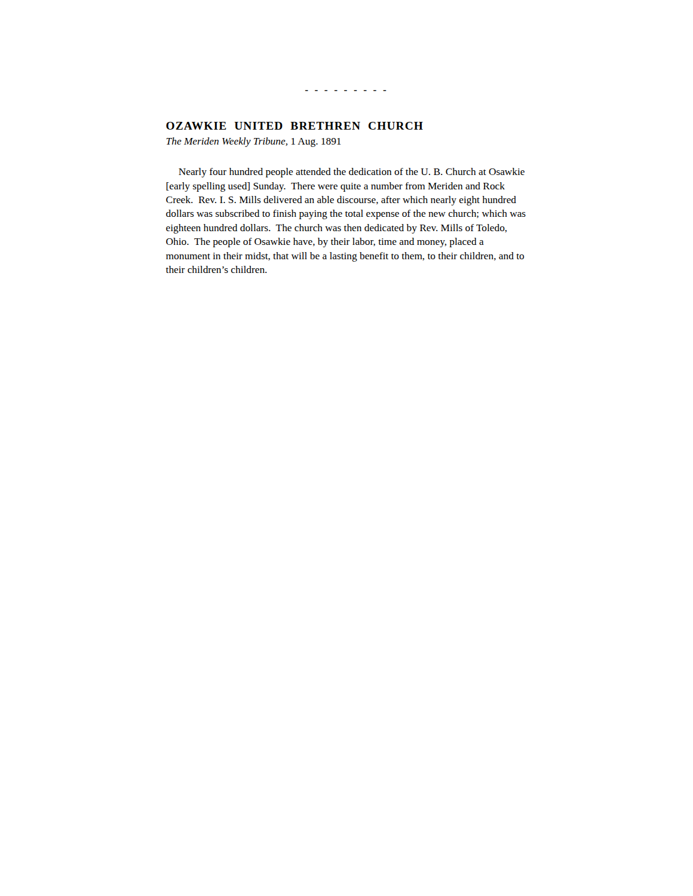- - - - - - - - -
OZAWKIE UNITED BRETHREN CHURCH
The Meriden Weekly Tribune, 1 Aug. 1891
Nearly four hundred people attended the dedication of the U. B. Church at Osawkie [early spelling used] Sunday. There were quite a number from Meriden and Rock Creek. Rev. I. S. Mills delivered an able discourse, after which nearly eight hundred dollars was subscribed to finish paying the total expense of the new church; which was eighteen hundred dollars. The church was then dedicated by Rev. Mills of Toledo, Ohio. The people of Osawkie have, by their labor, time and money, placed a monument in their midst, that will be a lasting benefit to them, to their children, and to their children’s children.